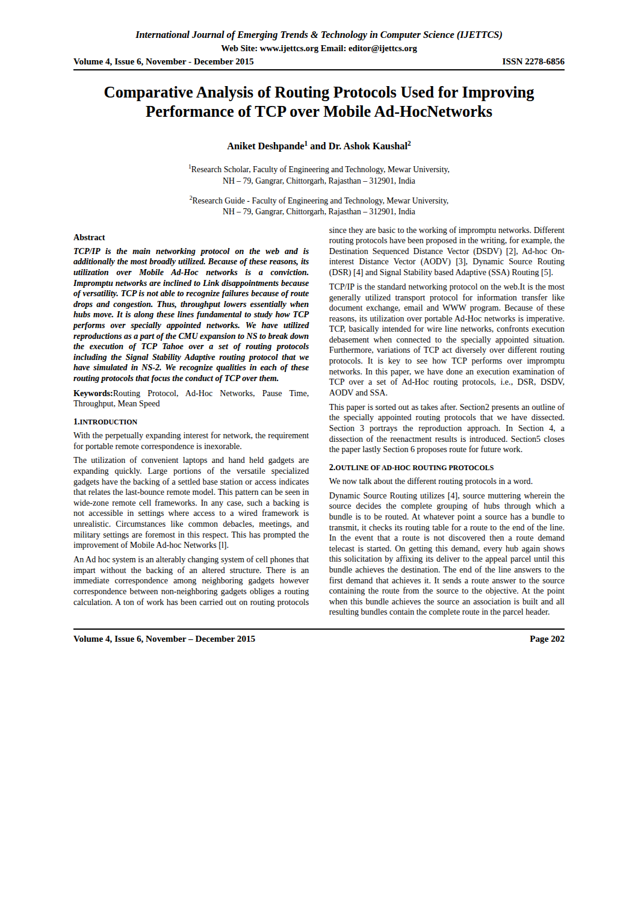International Journal of Emerging Trends & Technology in Computer Science (IJETTCS)
Web Site: www.ijettcs.org Email: editor@ijettcs.org
Volume 4, Issue 6, November - December 2015 ISSN 2278-6856
Comparative Analysis of Routing Protocols Used for Improving Performance of TCP over Mobile Ad-HocNetworks
Aniket Deshpande1 and Dr. Ashok Kaushal2
1Research Scholar, Faculty of Engineering and Technology, Mewar University,
NH – 79, Gangrar, Chittorgarh, Rajasthan – 312901, India
2Research Guide - Faculty of Engineering and Technology, Mewar University,
NH – 79, Gangrar, Chittorgarh, Rajasthan – 312901, India
Abstract
TCP/IP is the main networking protocol on the web and is additionally the most broadly utilized. Because of these reasons, its utilization over Mobile Ad-Hoc networks is a conviction. Impromptu networks are inclined to Link disappointments because of versatility. TCP is not able to recognize failures because of route drops and congestion. Thus, throughput lowers essentially when hubs move. It is along these lines fundamental to study how TCP performs over specially appointed networks. We have utilized reproductions as a part of the CMU expansion to NS to break down the execution of TCP Tahoe over a set of routing protocols including the Signal Stability Adaptive routing protocol that we have simulated in NS-2. We recognize qualities in each of these routing protocols that focus the conduct of TCP over them.
Keywords: Routing Protocol, Ad-Hoc Networks, Pause Time, Throughput, Mean Speed
1.INTRODUCTION
With the perpetually expanding interest for network, the requirement for portable remote correspondence is inexorable.
The utilization of convenient laptops and hand held gadgets are expanding quickly. Large portions of the versatile specialized gadgets have the backing of a settled base station or access indicates that relates the last-bounce remote model. This pattern can be seen in wide-zone remote cell frameworks. In any case, such a backing is not accessible in settings where access to a wired framework is unrealistic. Circumstances like common debacles, meetings, and military settings are foremost in this respect. This has prompted the improvement of Mobile Ad-hoc Networks [l].
An Ad hoc system is an alterably changing system of cell phones that impart without the backing of an altered structure. There is an immediate correspondence among neighboring gadgets however correspondence between non-neighboring gadgets obliges a routing calculation. A ton of work has been carried out on routing protocols since they are basic to the working of impromptu networks. Different routing protocols have been proposed in the writing, for example, the Destination Sequenced Distance Vector (DSDV) [2], Ad-hoc On-interest Distance Vector (AODV) [3], Dynamic Source Routing (DSR) [4] and Signal Stability based Adaptive (SSA) Routing [5].
TCP/IP is the standard networking protocol on the web.It is the most generally utilized transport protocol for information transfer like document exchange, email and WWW program. Because of these reasons, its utilization over portable Ad-Hoc networks is imperative. TCP, basically intended for wire line networks, confronts execution debasement when connected to the specially appointed situation. Furthermore, variations of TCP act diversely over different routing protocols. It is key to see how TCP performs over impromptu networks. In this paper, we have done an execution examination of TCP over a set of Ad-Hoc routing protocols, i.e., DSR, DSDV, AODV and SSA.
This paper is sorted out as takes after. Section2 presents an outline of the specially appointed routing protocols that we have dissected. Section 3 portrays the reproduction approach. In Section 4, a dissection of the reenactment results is introduced. Section5 closes the paper lastly Section 6 proposes route for future work.
2.OUTLINE OF AD-HOC ROUTING PROTOCOLS
We now talk about the different routing protocols in a word.
Dynamic Source Routing utilizes [4], source muttering wherein the source decides the complete grouping of hubs through which a bundle is to be routed. At whatever point a source has a bundle to transmit, it checks its routing table for a route to the end of the line. In the event that a route is not discovered then a route demand telecast is started. On getting this demand, every hub again shows this solicitation by affixing its deliver to the appeal parcel until this bundle achieves the destination. The end of the line answers to the first demand that achieves it. It sends a route answer to the source containing the route from the source to the objective. At the point when this bundle achieves the source an association is built and all resulting bundles contain the complete route in the parcel header.
Volume 4, Issue 6, November – December 2015 Page 202